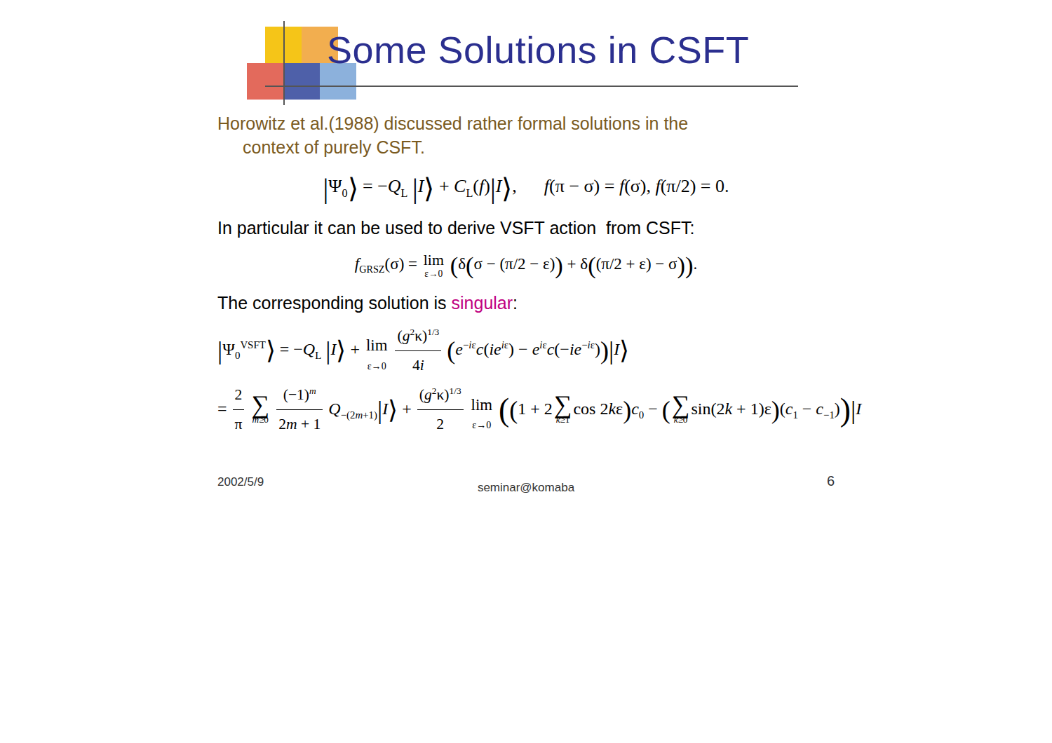Some Solutions in CSFT
Horowitz et al.(1988) discussed rather formal solutions in the context of purely CSFT.
|Ψ0⟩ = −QL |I⟩ + CL(f)|I⟩, f(π − σ) = f(σ), f(π/2) = 0.
In particular it can be used to derive VSFT action from CSFT:
fGRSZ(σ) = lim ε→0 (δ(σ − (π/2 − ε)) + δ((π/2 + ε) − σ)).
The corresponding solution is singular:
|Ψ0VSFT⟩ = −QL |I⟩ + lim ε→0 (g2κ)1/34i (e−iεc(ieiε) − eiεc(−ie−iε))|I⟩
= 2 π ∑m≥0 (−1)m 2m + 1 Q−(2m+1)|I⟩ + (g2κ)1/32 lim ε→0 ((1 + 2∑k≥1cos 2kε) c0 − (∑k≥0sin(2k + 1)ε)(c1 − c−1))|I⟩
2002/5/9
seminar@komaba
6